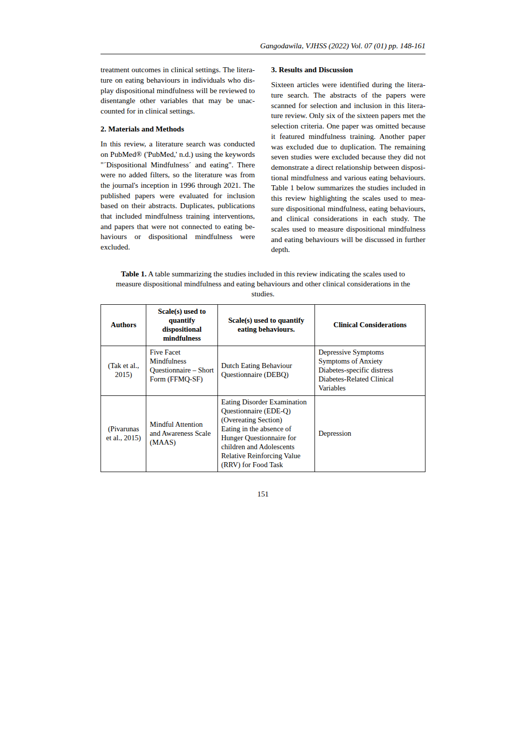Gangodawila, VJHSS (2022) Vol. 07 (01) pp. 148-161
treatment outcomes in clinical settings. The literature on eating behaviours in individuals who display dispositional mindfulness will be reviewed to disentangle other variables that may be unaccounted for in clinical settings.
2. Materials and Methods
In this review, a literature search was conducted on PubMed® ('PubMed,' n.d.) using the keywords "´Dispositional Mindfulness´ and eating". There were no added filters, so the literature was from the journal's inception in 1996 through 2021. The published papers were evaluated for inclusion based on their abstracts. Duplicates, publications that included mindfulness training interventions, and papers that were not connected to eating behaviours or dispositional mindfulness were excluded.
3. Results and Discussion
Sixteen articles were identified during the literature search. The abstracts of the papers were scanned for selection and inclusion in this literature review. Only six of the sixteen papers met the selection criteria. One paper was omitted because it featured mindfulness training. Another paper was excluded due to duplication. The remaining seven studies were excluded because they did not demonstrate a direct relationship between dispositional mindfulness and various eating behaviours. Table 1 below summarizes the studies included in this review highlighting the scales used to measure dispositional mindfulness, eating behaviours, and clinical considerations in each study. The scales used to measure dispositional mindfulness and eating behaviours will be discussed in further depth.
Table 1. A table summarizing the studies included in this review indicating the scales used to measure dispositional mindfulness and eating behaviours and other clinical considerations in the studies.
| Authors | Scale(s) used to quantify dispositional mindfulness | Scale(s) used to quantify eating behaviours. | Clinical Considerations |
| --- | --- | --- | --- |
| (Tak et al., 2015) | Five Facet Mindfulness Questionnaire – Short Form (FFMQ-SF) | Dutch Eating Behaviour Questionnaire (DEBQ) | Depressive Symptoms Symptoms of Anxiety Diabetes-specific distress Diabetes-Related Clinical Variables |
| (Pivarunas et al., 2015) | Mindful Attention and Awareness Scale (MAAS) | Eating Disorder Examination Questionnaire (EDE-Q) (Overeating Section) Eating in the absence of Hunger Questionnaire for children and Adolescents Relative Reinforcing Value (RRV) for Food Task | Depression |
151